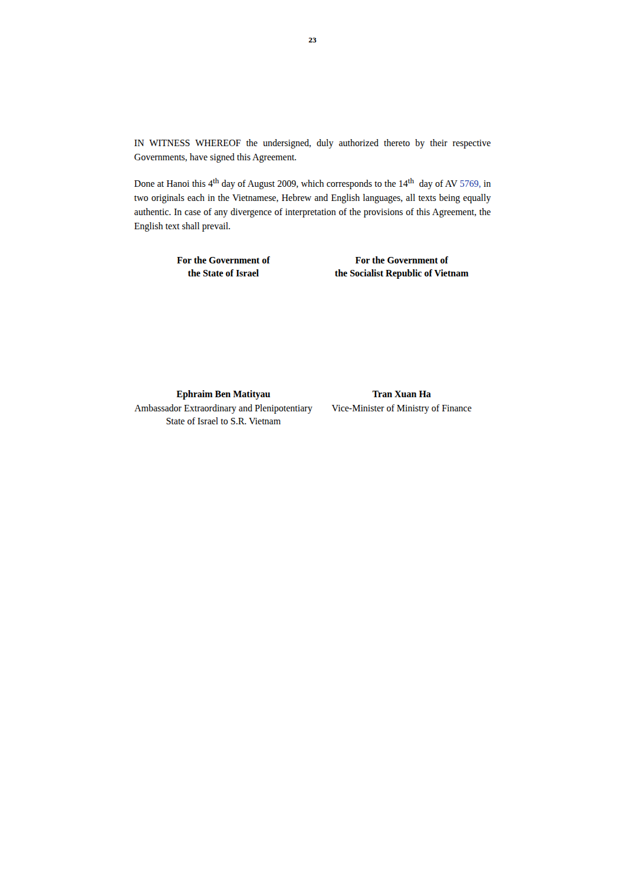23
IN WITNESS WHEREOF the undersigned, duly authorized thereto by their respective Governments, have signed this Agreement.
Done at Hanoi this 4th day of August 2009, which corresponds to the 14th day of AV 5769, in two originals each in the Vietnamese, Hebrew and English languages, all texts being equally authentic. In case of any divergence of interpretation of the provisions of this Agreement, the English text shall prevail.
| For the Government of the State of Israel | For the Government of the Socialist Republic of Vietnam |
| Ephraim Ben Matityau Ambassador Extraordinary and Plenipotentiary State of Israel to S.R. Vietnam | Tran Xuan Ha Vice-Minister of Ministry of Finance |